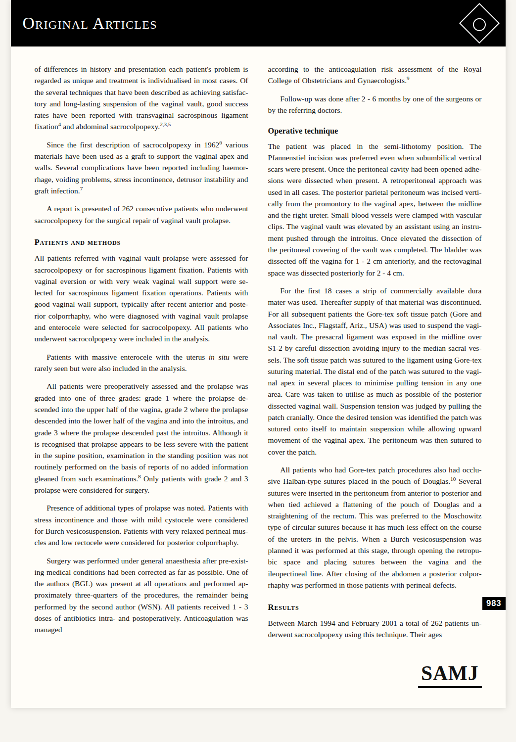Original Articles
of differences in history and presentation each patient's problem is regarded as unique and treatment is individualised in most cases. Of the several techniques that have been described as achieving satisfactory and long-lasting suspension of the vaginal vault, good success rates have been reported with transvaginal sacrospinous ligament fixation4 and abdominal sacrocolpopexy.2,3,5
Since the first description of sacrocolpopexy in 19626 various materials have been used as a graft to support the vaginal apex and walls. Several complications have been reported including haemorrhage, voiding problems, stress incontinence, detrusor instability and graft infection.7
A report is presented of 262 consecutive patients who underwent sacrocolpopexy for the surgical repair of vaginal vault prolapse.
Patients and methods
All patients referred with vaginal vault prolapse were assessed for sacrocolpopexy or for sacrospinous ligament fixation. Patients with vaginal eversion or with very weak vaginal wall support were selected for sacrospinous ligament fixation operations. Patients with good vaginal wall support, typically after recent anterior and posterior colporrhaphy, who were diagnosed with vaginal vault prolapse and enterocele were selected for sacrocolpopexy. All patients who underwent sacrocolpopexy were included in the analysis.
Patients with massive enterocele with the uterus in situ were rarely seen but were also included in the analysis.
All patients were preoperatively assessed and the prolapse was graded into one of three grades: grade 1 where the prolapse descended into the upper half of the vagina, grade 2 where the prolapse descended into the lower half of the vagina and into the introitus, and grade 3 where the prolapse descended past the introitus. Although it is recognised that prolapse appears to be less severe with the patient in the supine position, examination in the standing position was not routinely performed on the basis of reports of no added information gleaned from such examinations.8 Only patients with grade 2 and 3 prolapse were considered for surgery.
Presence of additional types of prolapse was noted. Patients with stress incontinence and those with mild cystocele were considered for Burch vesicosuspension. Patients with very relaxed perineal muscles and low rectocele were considered for posterior colporrhaphy.
Surgery was performed under general anaesthesia after pre-existing medical conditions had been corrected as far as possible. One of the authors (BGL) was present at all operations and performed approximately three-quarters of the procedures, the remainder being performed by the second author (WSN). All patients received 1 - 3 doses of antibiotics intra- and postoperatively. Anticoagulation was managed
according to the anticoagulation risk assessment of the Royal College of Obstetricians and Gynaecologists.9
Follow-up was done after 2 - 6 months by one of the surgeons or by the referring doctors.
Operative technique
The patient was placed in the semi-lithotomy position. The Pfannenstiel incision was preferred even when subumbilical vertical scars were present. Once the peritoneal cavity had been opened adhesions were dissected when present. A retroperitoneal approach was used in all cases. The posterior parietal peritoneum was incised vertically from the promontory to the vaginal apex, between the midline and the right ureter. Small blood vessels were clamped with vascular clips. The vaginal vault was elevated by an assistant using an instrument pushed through the introitus. Once elevated the dissection of the peritoneal covering of the vault was completed. The bladder was dissected off the vagina for 1 - 2 cm anteriorly, and the rectovaginal space was dissected posteriorly for 2 - 4 cm.
For the first 18 cases a strip of commercially available dura mater was used. Thereafter supply of that material was discontinued. For all subsequent patients the Gore-tex soft tissue patch (Gore and Associates Inc., Flagstaff, Ariz., USA) was used to suspend the vaginal vault. The presacral ligament was exposed in the midline over S1-2 by careful dissection avoiding injury to the median sacral vessels. The soft tissue patch was sutured to the ligament using Gore-tex suturing material. The distal end of the patch was sutured to the vaginal apex in several places to minimise pulling tension in any one area. Care was taken to utilise as much as possible of the posterior dissected vaginal wall. Suspension tension was judged by pulling the patch cranially. Once the desired tension was identified the patch was sutured onto itself to maintain suspension while allowing upward movement of the vaginal apex. The peritoneum was then sutured to cover the patch.
All patients who had Gore-tex patch procedures also had occlusive Halban-type sutures placed in the pouch of Douglas.10 Several sutures were inserted in the peritoneum from anterior to posterior and when tied achieved a flattening of the pouch of Douglas and a straightening of the rectum. This was preferred to the Moschowitz type of circular sutures because it has much less effect on the course of the ureters in the pelvis. When a Burch vesicosuspension was planned it was performed at this stage, through opening the retropubic space and placing sutures between the vagina and the ileopectineal line. After closing of the abdomen a posterior colporrhaphy was performed in those patients with perineal defects.
983
Results
Between March 1994 and February 2001 a total of 262 patients underwent sacrocolpopexy using this technique. Their ages
SAMJ